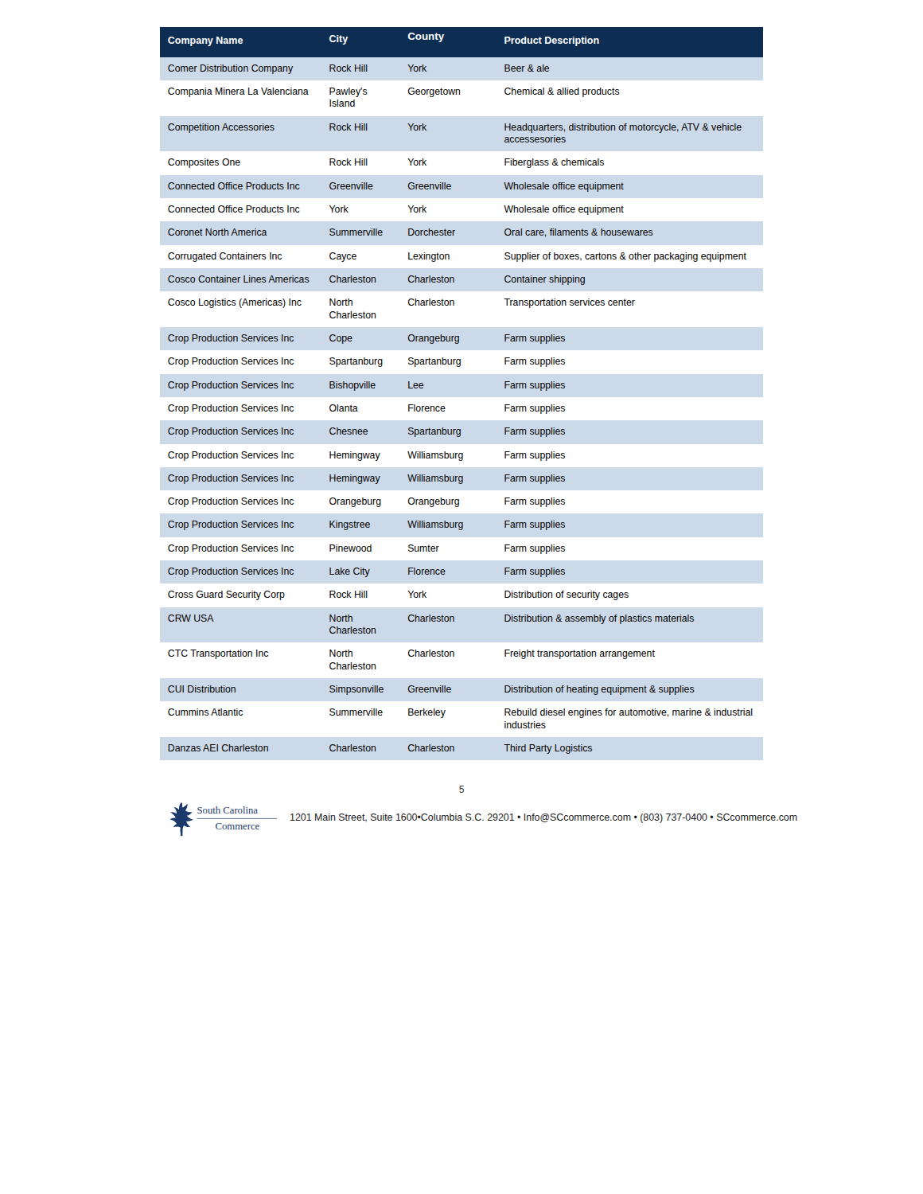| Company Name | City | County | Product Description |
| --- | --- | --- | --- |
| Comer Distribution Company | Rock Hill | York | Beer & ale |
| Compania Minera La Valenciana | Pawley's Island | Georgetown | Chemical & allied products |
| Competition Accessories | Rock Hill | York | Headquarters, distribution of motorcycle, ATV & vehicle accessesories |
| Composites One | Rock Hill | York | Fiberglass & chemicals |
| Connected Office Products Inc | Greenville | Greenville | Wholesale office equipment |
| Connected Office Products Inc | York | York | Wholesale office equipment |
| Coronet North America | Summerville | Dorchester | Oral care, filaments & housewares |
| Corrugated Containers Inc | Cayce | Lexington | Supplier of boxes, cartons & other packaging equipment |
| Cosco Container Lines Americas | Charleston | Charleston | Container shipping |
| Cosco Logistics (Americas) Inc | North Charleston | Charleston | Transportation services center |
| Crop Production Services Inc | Cope | Orangeburg | Farm supplies |
| Crop Production Services Inc | Spartanburg | Spartanburg | Farm supplies |
| Crop Production Services Inc | Bishopville | Lee | Farm supplies |
| Crop Production Services Inc | Olanta | Florence | Farm supplies |
| Crop Production Services Inc | Chesnee | Spartanburg | Farm supplies |
| Crop Production Services Inc | Hemingway | Williamsburg | Farm supplies |
| Crop Production Services Inc | Hemingway | Williamsburg | Farm supplies |
| Crop Production Services Inc | Orangeburg | Orangeburg | Farm supplies |
| Crop Production Services Inc | Kingstree | Williamsburg | Farm supplies |
| Crop Production Services Inc | Pinewood | Sumter | Farm supplies |
| Crop Production Services Inc | Lake City | Florence | Farm supplies |
| Cross Guard Security Corp | Rock Hill | York | Distribution of security cages |
| CRW USA | North Charleston | Charleston | Distribution & assembly of plastics materials |
| CTC Transportation Inc | North Charleston | Charleston | Freight transportation arrangement |
| CUI Distribution | Simpsonville | Greenville | Distribution of heating equipment & supplies |
| Cummins Atlantic | Summerville | Berkeley | Rebuild diesel engines for automotive, marine & industrial industries |
| Danzas AEI Charleston | Charleston | Charleston | Third Party Logistics |
5
South Carolina Commerce
1201 Main Street, Suite 1600•Columbia S.C. 29201 • Info@SCcommerce.com • (803) 737-0400 • SCcommerce.com